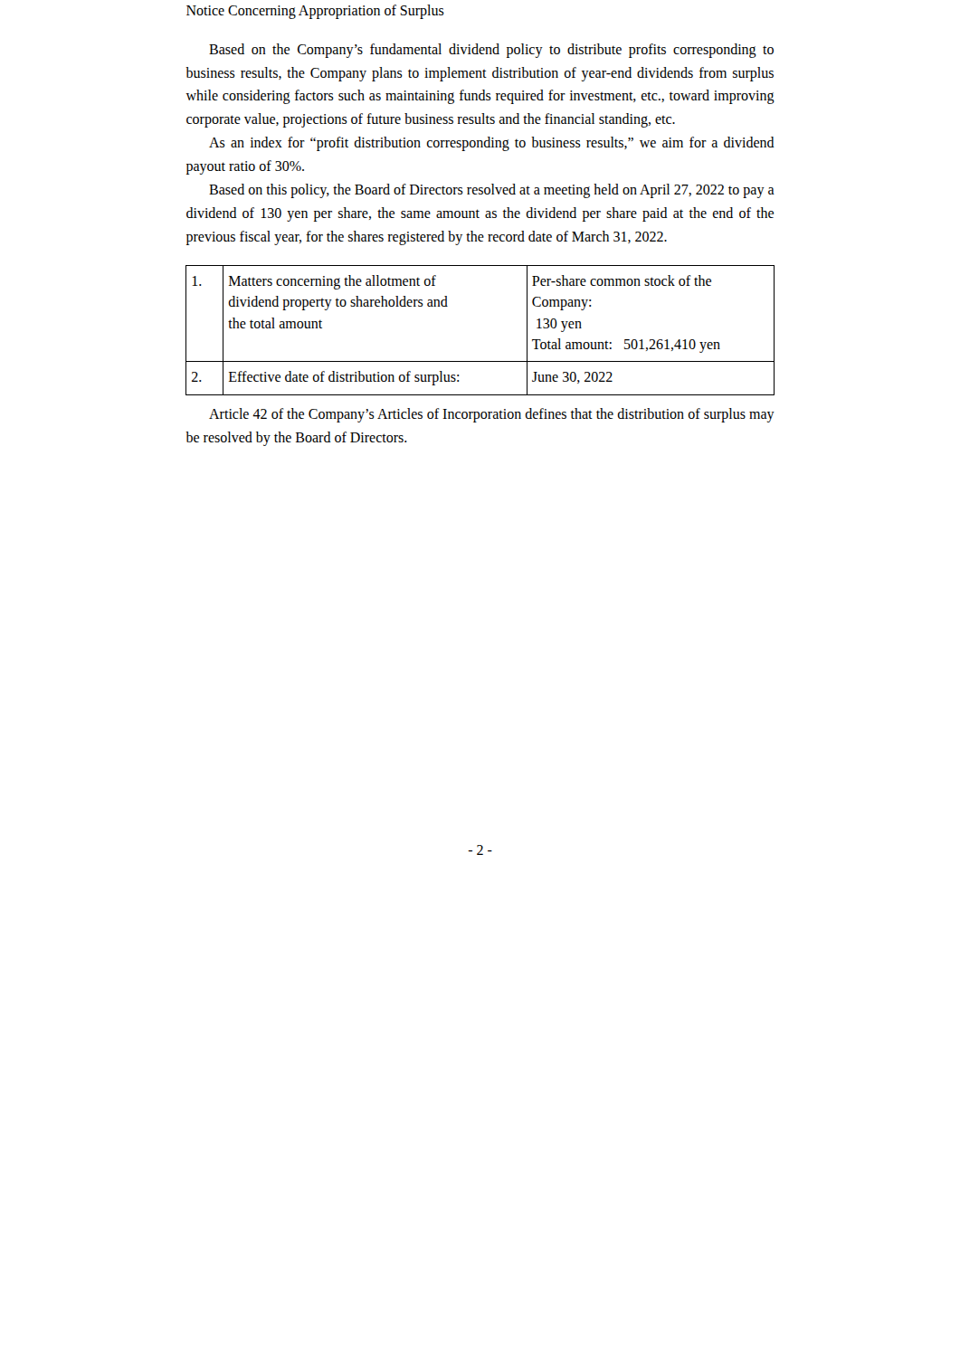Notice Concerning Appropriation of Surplus
Based on the Company’s fundamental dividend policy to distribute profits corresponding to business results, the Company plans to implement distribution of year-end dividends from surplus while considering factors such as maintaining funds required for investment, etc., toward improving corporate value, projections of future business results and the financial standing, etc.
As an index for “profit distribution corresponding to business results,” we aim for a dividend payout ratio of 30%.
Based on this policy, the Board of Directors resolved at a meeting held on April 27, 2022 to pay a dividend of 130 yen per share, the same amount as the dividend per share paid at the end of the previous fiscal year, for the shares registered by the record date of March 31, 2022.
| 1. | Matters concerning the allotment of dividend property to shareholders and the total amount | Per-share common stock of the Company: 130 yen Total amount: 501,261,410 yen |
| 2. | Effective date of distribution of surplus: | June 30, 2022 |
Article 42 of the Company’s Articles of Incorporation defines that the distribution of surplus may be resolved by the Board of Directors.
- 2 -